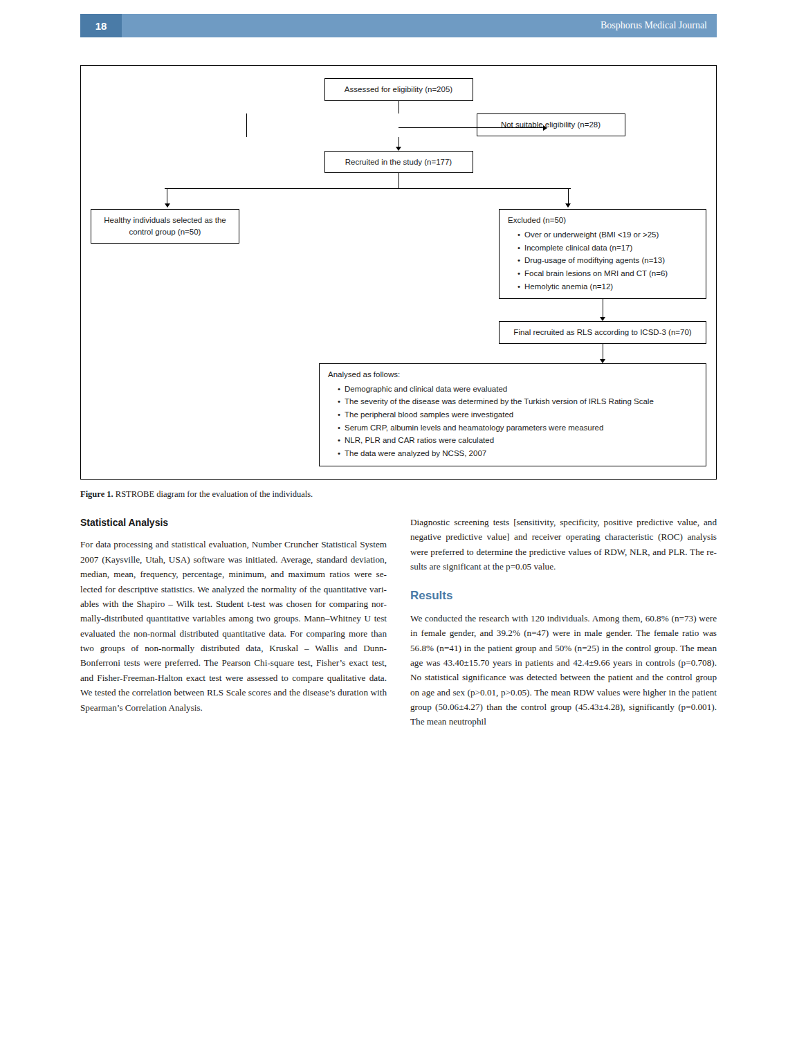18
Bosphorus Medical Journal
Assessed for eligibility (n=205)
Not suitable eligibility (n=28)
Recruited in the study (n=177)
Healthy individuals selected as the control group (n=50)
Excluded (n=50)
Over or underweight (BMI <19 or >25)
Incomplete clinical data (n=17)
Drug-usage of modiftying agents (n=13)
Focal brain lesions on MRI and CT (n=6)
Hemolytic anemia (n=12)
Final recruited as RLS according to ICSD-3 (n=70)
Analysed as follows:
Demographic and clinical data were evaluated
The severity of the disease was determined by the Turkish version of IRLS Rating Scale
The peripheral blood samples were investigated
Serum CRP, albumin levels and heamatology parameters were measured
NLR, PLR and CAR ratios were calculated
The data were analyzed by NCSS, 2007
Figure 1. RSTROBE diagram for the evaluation of the individuals.
Statistical Analysis
For data processing and statistical evaluation, Number Cruncher Statistical System 2007 (Kaysville, Utah, USA) software was initiated. Average, standard deviation, median, mean, frequency, percentage, minimum, and maximum ratios were selected for descriptive statistics. We analyzed the normality of the quantitative variables with the Shapiro – Wilk test. Student t-test was chosen for comparing normally-distributed quantitative variables among two groups. Mann–Whitney U test evaluated the non-normal distributed quantitative data. For comparing more than two groups of non-normally distributed data, Kruskal – Wallis and Dunn-Bonferroni tests were preferred. The Pearson Chi-square test, Fisher’s exact test, and Fisher-Freeman-Halton exact test were assessed to compare qualitative data. We tested the correlation between RLS Scale scores and the disease’s duration with Spearman’s Correlation Analysis.
Diagnostic screening tests [sensitivity, specificity, positive predictive value, and negative predictive value] and receiver operating characteristic (ROC) analysis were preferred to determine the predictive values of RDW, NLR, and PLR. The results are significant at the p=0.05 value.
Results
We conducted the research with 120 individuals. Among them, 60.8% (n=73) were in female gender, and 39.2% (n=47) were in male gender. The female ratio was 56.8% (n=41) in the patient group and 50% (n=25) in the control group. The mean age was 43.40±15.70 years in patients and 42.4±9.66 years in controls (p=0.708). No statistical significance was detected between the patient and the control group on age and sex (p>0.01, p>0.05). The mean RDW values were higher in the patient group (50.06±4.27) than the control group (45.43±4.28), significantly (p=0.001). The mean neutrophil